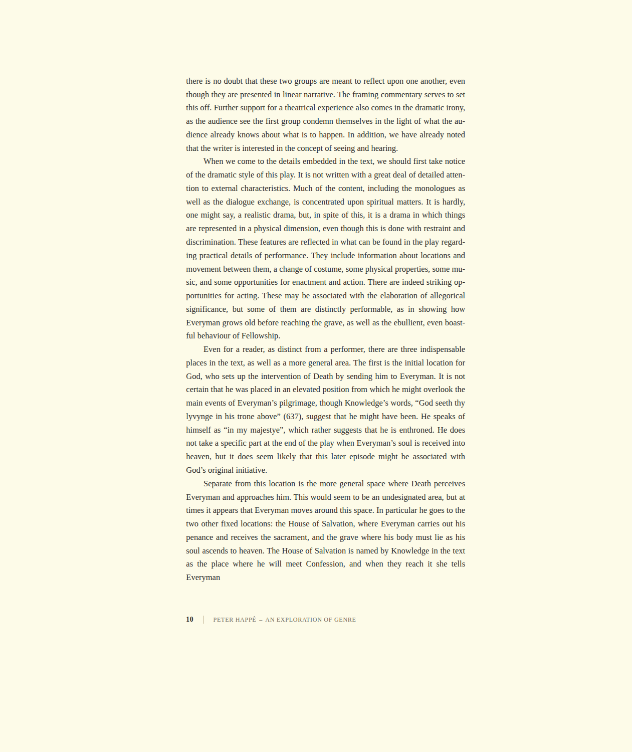there is no doubt that these two groups are meant to reflect upon one another, even though they are presented in linear narrative. The framing commentary serves to set this off. Further support for a theatrical experience also comes in the dramatic irony, as the audience see the first group condemn themselves in the light of what the audience already knows about what is to happen. In addition, we have already noted that the writer is interested in the concept of seeing and hearing.
When we come to the details embedded in the text, we should first take notice of the dramatic style of this play. It is not written with a great deal of detailed attention to external characteristics. Much of the content, including the monologues as well as the dialogue exchange, is concentrated upon spiritual matters. It is hardly, one might say, a realistic drama, but, in spite of this, it is a drama in which things are represented in a physical dimension, even though this is done with restraint and discrimination. These features are reflected in what can be found in the play regarding practical details of performance. They include information about locations and movement between them, a change of costume, some physical properties, some music, and some opportunities for enactment and action. There are indeed striking opportunities for acting. These may be associated with the elaboration of allegorical significance, but some of them are distinctly performable, as in showing how Everyman grows old before reaching the grave, as well as the ebullient, even boastful behaviour of Fellowship.
Even for a reader, as distinct from a performer, there are three indispensable places in the text, as well as a more general area. The first is the initial location for God, who sets up the intervention of Death by sending him to Everyman. It is not certain that he was placed in an elevated position from which he might overlook the main events of Everyman’s pilgrimage, though Knowledge’s words, “God seeth thy lyvynge in his trone above” (637), suggest that he might have been. He speaks of himself as “in my majestye”, which rather suggests that he is enthroned. He does not take a specific part at the end of the play when Everyman’s soul is received into heaven, but it does seem likely that this later episode might be associated with God’s original initiative.
Separate from this location is the more general space where Death perceives Everyman and approaches him. This would seem to be an undesignated area, but at times it appears that Everyman moves around this space. In particular he goes to the two other fixed locations: the House of Salvation, where Everyman carries out his penance and receives the sacrament, and the grave where his body must lie as his soul ascends to heaven. The House of Salvation is named by Knowledge in the text as the place where he will meet Confession, and when they reach it she tells Everyman
10 Peter Happé – An Exploration of Genre